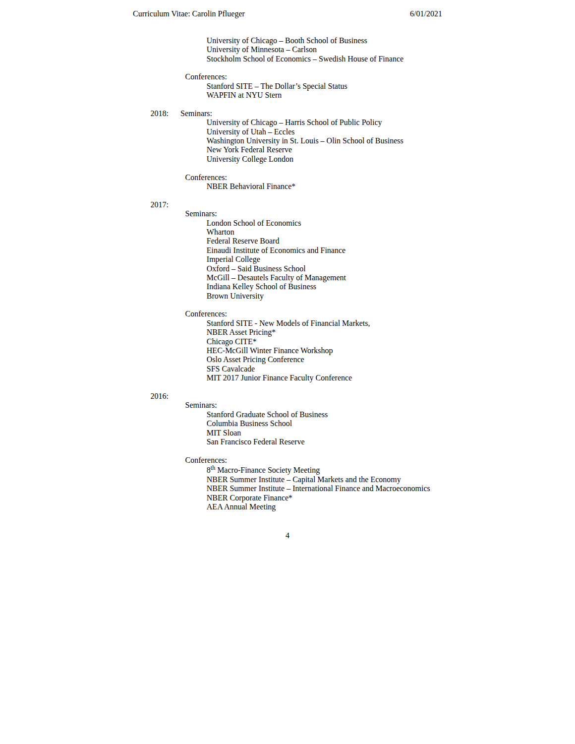Curriculum Vitae: Carolin Pflueger
6/01/2021
University of Chicago – Booth School of Business
University of Minnesota – Carlson
Stockholm School of Economics – Swedish House of Finance
Conferences:
Stanford SITE – The Dollar’s Special Status
WAPFIN at NYU Stern
2018:
Seminars:
University of Chicago – Harris School of Public Policy
University of Utah – Eccles
Washington University in St. Louis – Olin School of Business
New York Federal Reserve
University College London
Conferences:
NBER Behavioral Finance*
2017:
Seminars:
London School of Economics
Wharton
Federal Reserve Board
Einaudi Institute of Economics and Finance
Imperial College
Oxford – Said Business School
McGill – Desautels Faculty of Management
Indiana Kelley School of Business
Brown University
Conferences:
Stanford SITE - New Models of Financial Markets,
NBER Asset Pricing*
Chicago CITE*
HEC-McGill Winter Finance Workshop
Oslo Asset Pricing Conference
SFS Cavalcade
MIT 2017 Junior Finance Faculty Conference
2016:
Seminars:
Stanford Graduate School of Business
Columbia Business School
MIT Sloan
San Francisco Federal Reserve
Conferences:
8th Macro-Finance Society Meeting
NBER Summer Institute – Capital Markets and the Economy
NBER Summer Institute – International Finance and Macroeconomics
NBER Corporate Finance*
AEA Annual Meeting
4